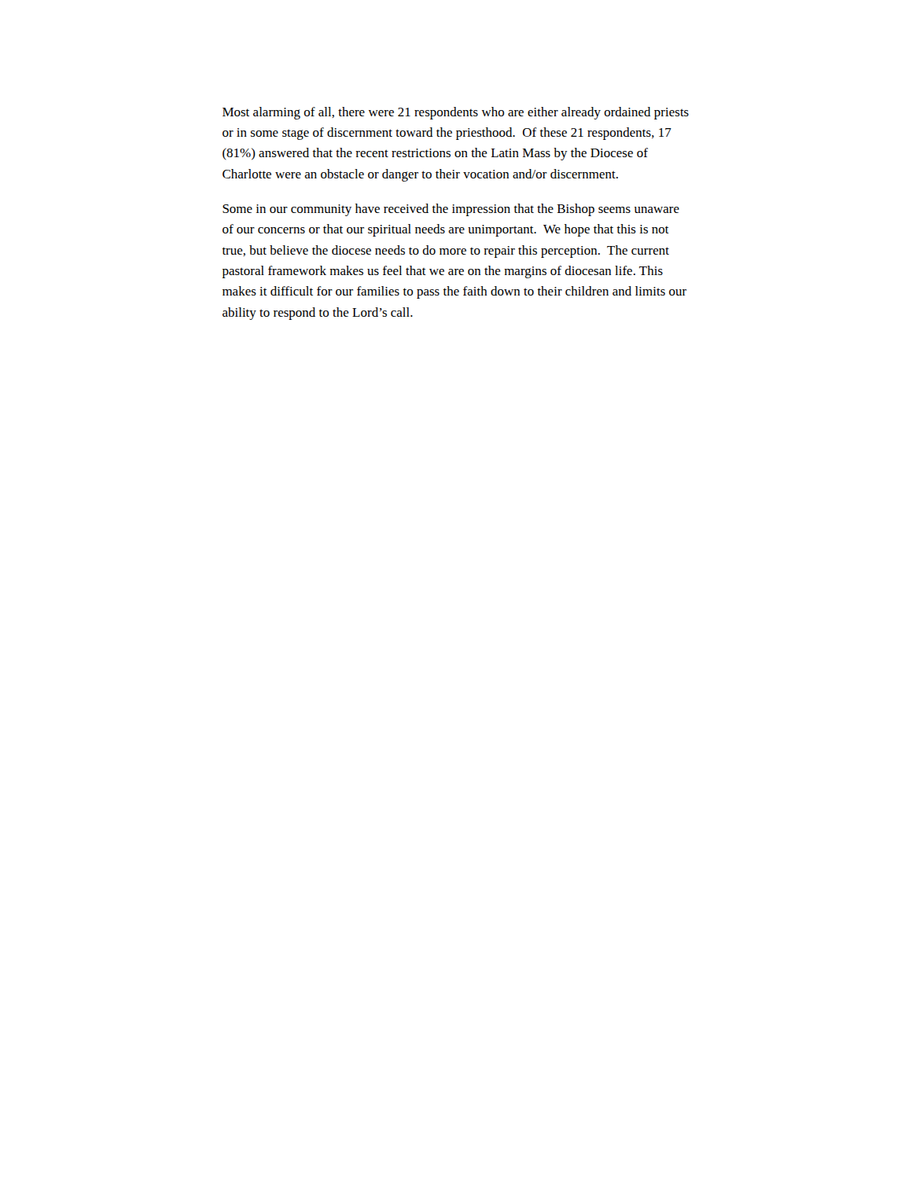Most alarming of all, there were 21 respondents who are either already ordained priests or in some stage of discernment toward the priesthood. Of these 21 respondents, 17 (81%) answered that the recent restrictions on the Latin Mass by the Diocese of Charlotte were an obstacle or danger to their vocation and/or discernment.
Some in our community have received the impression that the Bishop seems unaware of our concerns or that our spiritual needs are unimportant. We hope that this is not true, but believe the diocese needs to do more to repair this perception. The current pastoral framework makes us feel that we are on the margins of diocesan life. This makes it difficult for our families to pass the faith down to their children and limits our ability to respond to the Lord’s call.